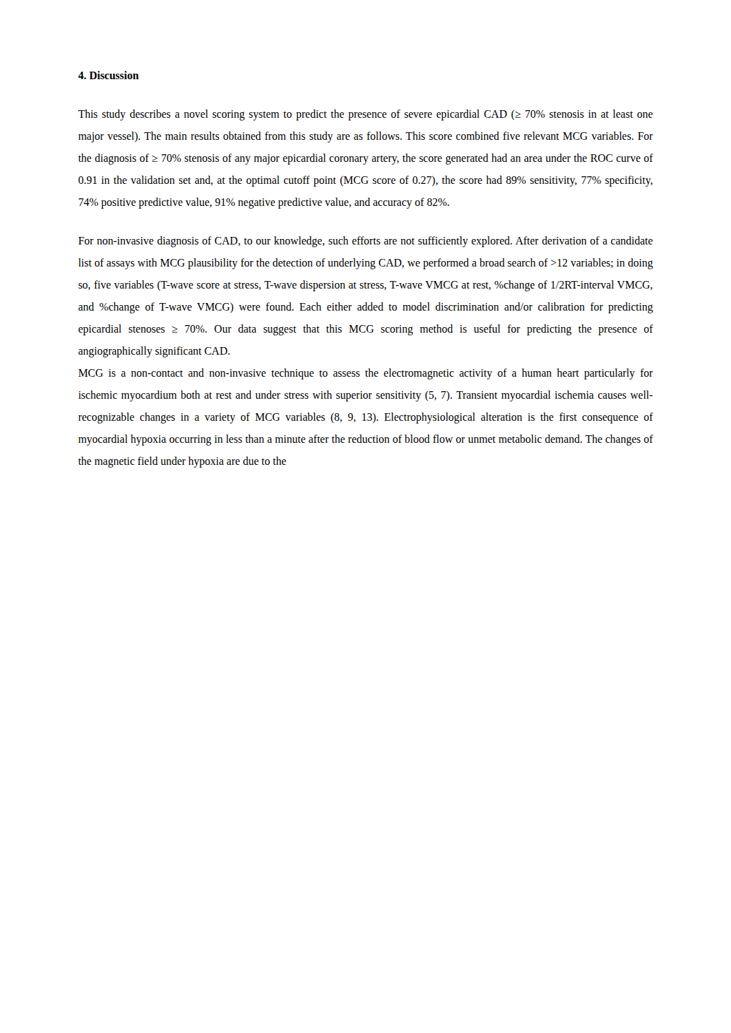4. Discussion
This study describes a novel scoring system to predict the presence of severe epicardial CAD (≥ 70% stenosis in at least one major vessel). The main results obtained from this study are as follows. This score combined five relevant MCG variables. For the diagnosis of ≥ 70% stenosis of any major epicardial coronary artery, the score generated had an area under the ROC curve of 0.91 in the validation set and, at the optimal cutoff point (MCG score of 0.27), the score had 89% sensitivity, 77% specificity, 74% positive predictive value, 91% negative predictive value, and accuracy of 82%.
For non-invasive diagnosis of CAD, to our knowledge, such efforts are not sufficiently explored. After derivation of a candidate list of assays with MCG plausibility for the detection of underlying CAD, we performed a broad search of >12 variables; in doing so, five variables (T-wave score at stress, T-wave dispersion at stress, T-wave VMCG at rest, %change of 1/2RT-interval VMCG, and %change of T-wave VMCG) were found. Each either added to model discrimination and/or calibration for predicting epicardial stenoses ≥ 70%. Our data suggest that this MCG scoring method is useful for predicting the presence of angiographically significant CAD.
MCG is a non-contact and non-invasive technique to assess the electromagnetic activity of a human heart particularly for ischemic myocardium both at rest and under stress with superior sensitivity (5, 7). Transient myocardial ischemia causes well-recognizable changes in a variety of MCG variables (8, 9, 13). Electrophysiological alteration is the first consequence of myocardial hypoxia occurring in less than a minute after the reduction of blood flow or unmet metabolic demand. The changes of the magnetic field under hypoxia are due to the